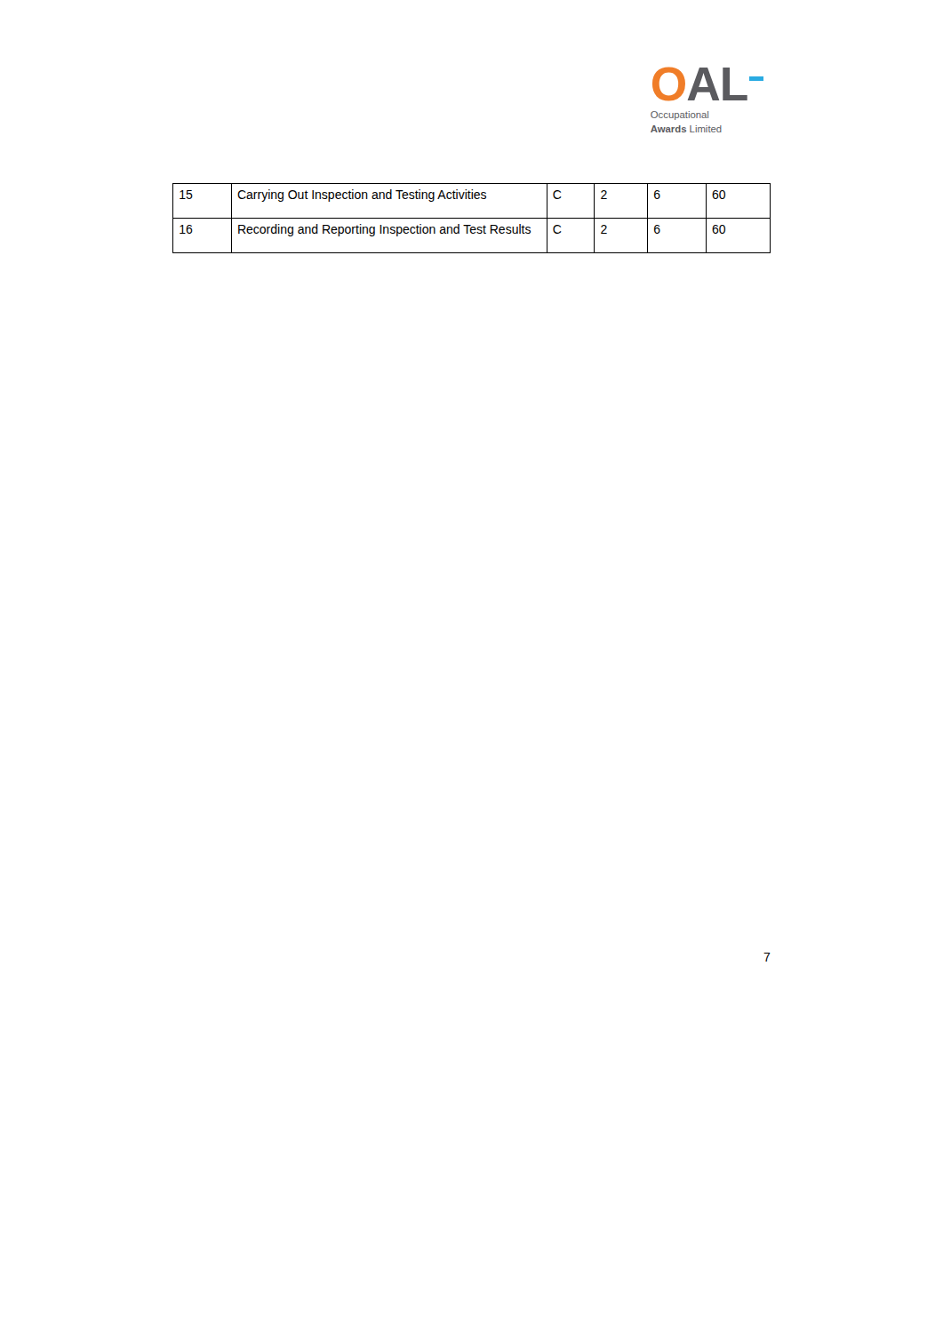OAL
Occupational
Awards Limited
| 15 | Carrying Out Inspection and Testing Activities | C | 2 | 6 | 60 |
| 16 | Recording and Reporting Inspection and Test Results | C | 2 | 6 | 60 |
7